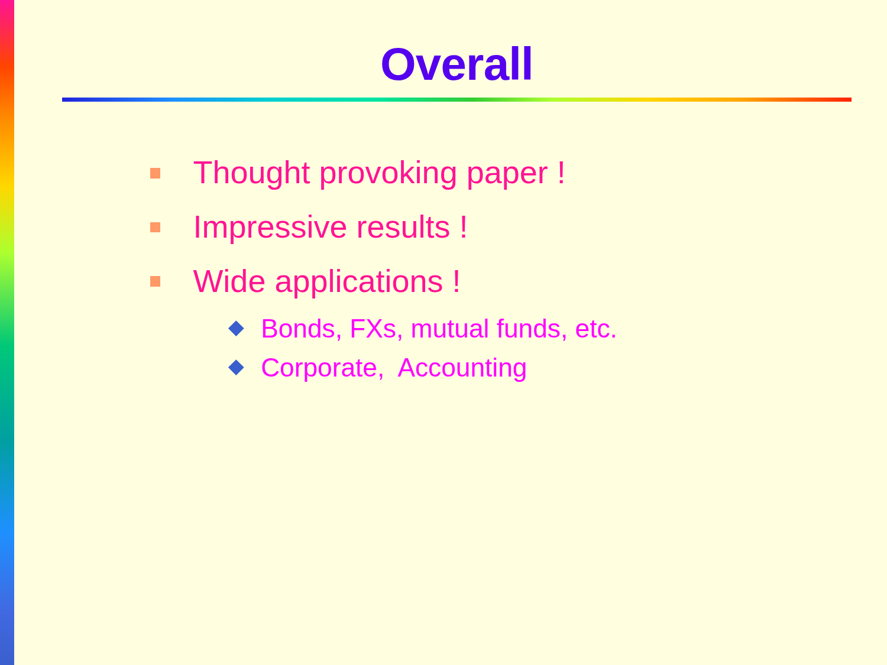Overall
Thought provoking paper !
Impressive results !
Wide applications !
Bonds, FXs, mutual funds, etc.
Corporate, Accounting